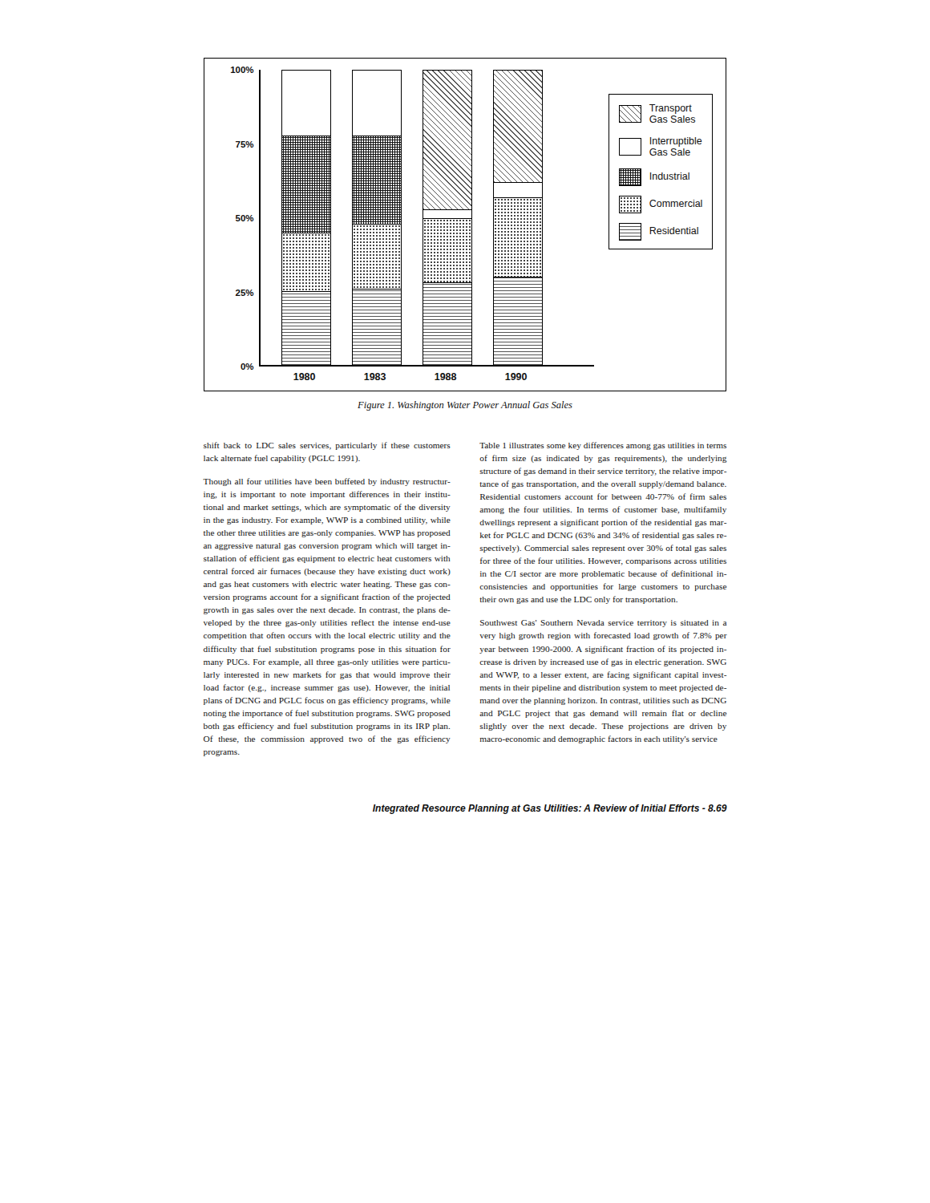100% 75% 50% 25% 0%
1980 1983 1988 1990
Transport
Gas Sales
Interruptible
Gas Sale
Industrial
Commercial
Residential
Figure 1. Washington Water Power Annual Gas Sales
shift back to LDC sales services, particularly if these customers lack alternate fuel capability (PGLC 1991).
Though all four utilities have been buffeted by industry restructuring, it is important to note important differences in their institutional and market settings, which are symptomatic of the diversity in the gas industry. For example, WWP is a combined utility, while the other three utilities are gas-only companies. WWP has proposed an aggressive natural gas conversion program which will target installation of efficient gas equipment to electric heat customers with central forced air furnaces (because they have existing duct work) and gas heat customers with electric water heating. These gas conversion programs account for a significant fraction of the projected growth in gas sales over the next decade. In contrast, the plans developed by the three gas-only utilities reflect the intense end-use competition that often occurs with the local electric utility and the difficulty that fuel substitution programs pose in this situation for many PUCs. For example, all three gas-only utilities were particularly interested in new markets for gas that would improve their load factor (e.g., increase summer gas use). However, the initial plans of DCNG and PGLC focus on gas efficiency programs, while noting the importance of fuel substitution programs. SWG proposed both gas efficiency and fuel substitution programs in its IRP plan. Of these, the commission approved two of the gas efficiency programs.
Table 1 illustrates some key differences among gas utilities in terms of firm size (as indicated by gas requirements), the underlying structure of gas demand in their service territory, the relative importance of gas transportation, and the overall supply/demand balance. Residential customers account for between 40-77% of firm sales among the four utilities. In terms of customer base, multifamily dwellings represent a significant portion of the residential gas market for PGLC and DCNG (63% and 34% of residential gas sales respectively). Commercial sales represent over 30% of total gas sales for three of the four utilities. However, comparisons across utilities in the C/I sector are more problematic because of definitional inconsistencies and opportunities for large customers to purchase their own gas and use the LDC only for transportation.
Southwest Gas' Southern Nevada service territory is situated in a very high growth region with forecasted load growth of 7.8% per year between 1990-2000. A significant fraction of its projected increase is driven by increased use of gas in electric generation. SWG and WWP, to a lesser extent, are facing significant capital investments in their pipeline and distribution system to meet projected demand over the planning horizon. In contrast, utilities such as DCNG and PGLC project that gas demand will remain flat or decline slightly over the next decade. These projections are driven by macro-economic and demographic factors in each utility's service
Integrated Resource Planning at Gas Utilities: A Review of Initial Efforts - 8.69